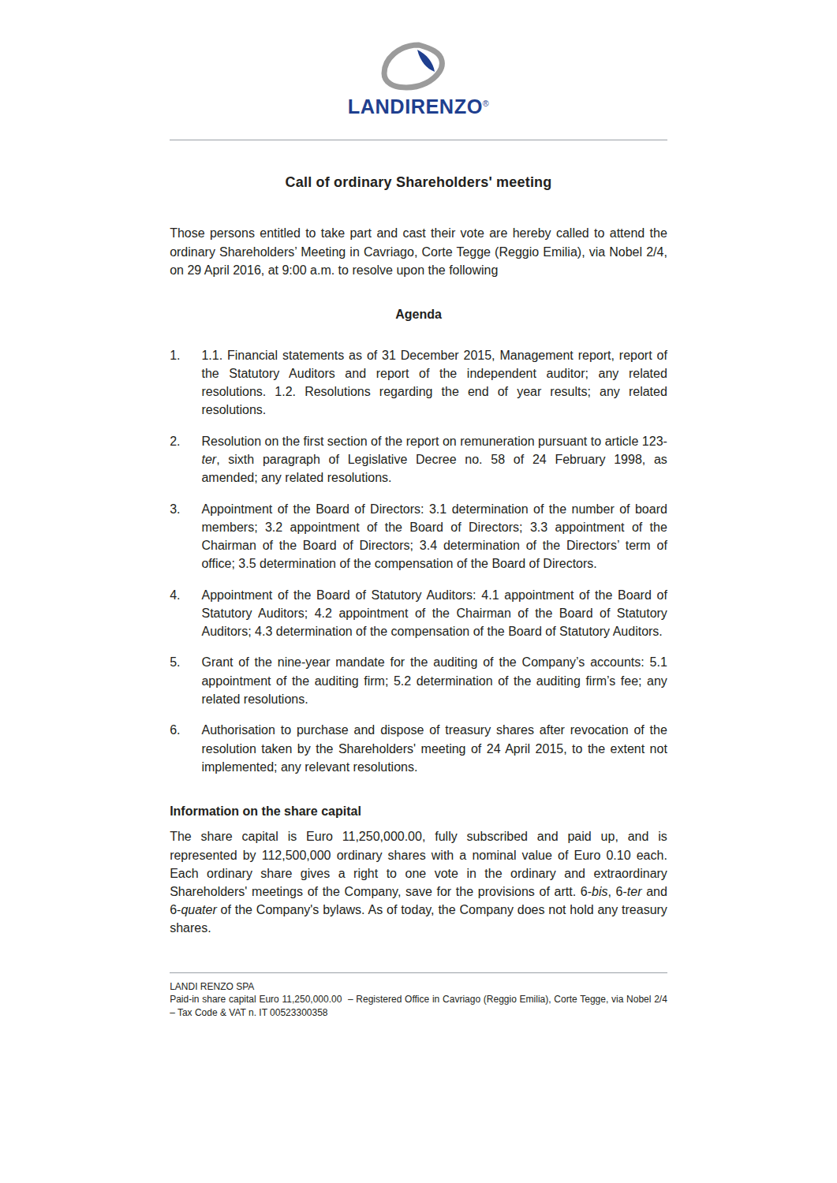LANDIRENZO®
Call of ordinary Shareholders' meeting
Those persons entitled to take part and cast their vote are hereby called to attend the ordinary Shareholders’ Meeting in Cavriago, Corte Tegge (Reggio Emilia), via Nobel 2/4, on 29 April 2016, at 9:00 a.m. to resolve upon the following
Agenda
1.1. Financial statements as of 31 December 2015, Management report, report of the Statutory Auditors and report of the independent auditor; any related resolutions. 1.2. Resolutions regarding the end of year results; any related resolutions.
Resolution on the first section of the report on remuneration pursuant to article 123-ter, sixth paragraph of Legislative Decree no. 58 of 24 February 1998, as amended; any related resolutions.
Appointment of the Board of Directors: 3.1 determination of the number of board members; 3.2 appointment of the Board of Directors; 3.3 appointment of the Chairman of the Board of Directors; 3.4 determination of the Directors’ term of office; 3.5 determination of the compensation of the Board of Directors.
Appointment of the Board of Statutory Auditors: 4.1 appointment of the Board of Statutory Auditors; 4.2 appointment of the Chairman of the Board of Statutory Auditors; 4.3 determination of the compensation of the Board of Statutory Auditors.
Grant of the nine-year mandate for the auditing of the Company’s accounts: 5.1 appointment of the auditing firm; 5.2 determination of the auditing firm’s fee; any related resolutions.
Authorisation to purchase and dispose of treasury shares after revocation of the resolution taken by the Shareholders' meeting of 24 April 2015, to the extent not implemented; any relevant resolutions.
Information on the share capital
The share capital is Euro 11,250,000.00, fully subscribed and paid up, and is represented by 112,500,000 ordinary shares with a nominal value of Euro 0.10 each. Each ordinary share gives a right to one vote in the ordinary and extraordinary Shareholders' meetings of the Company, save for the provisions of artt. 6-bis, 6-ter and 6-quater of the Company's bylaws. As of today, the Company does not hold any treasury shares.
LANDI RENZO SPA
Paid-in share capital Euro 11,250,000.00 – Registered Office in Cavriago (Reggio Emilia), Corte Tegge, via Nobel 2/4 – Tax Code & VAT n. IT 00523300358